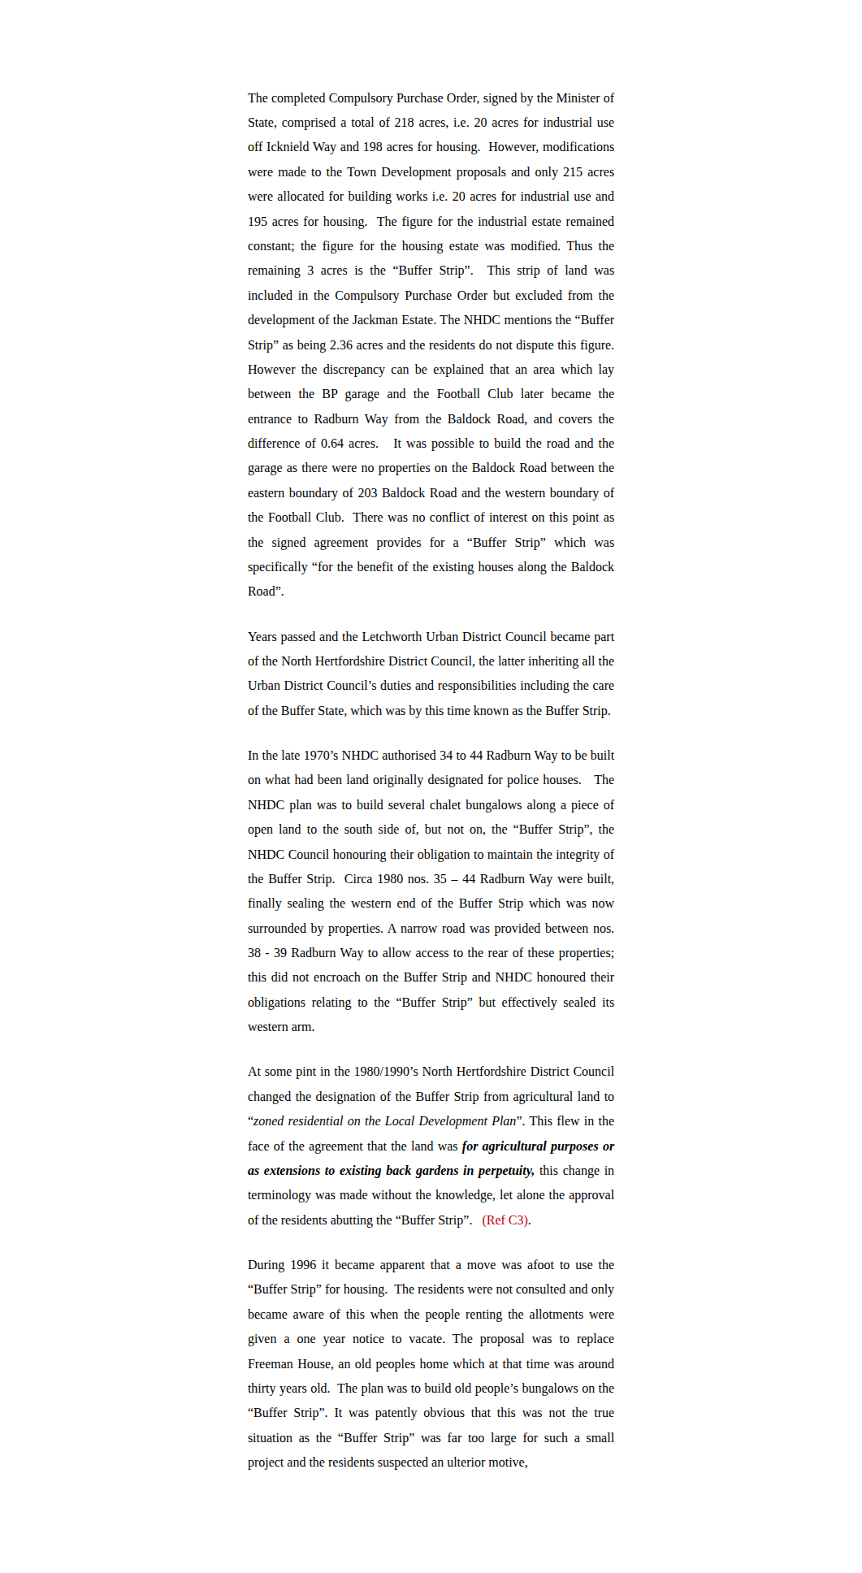The completed Compulsory Purchase Order, signed by the Minister of State, comprised a total of 218 acres, i.e. 20 acres for industrial use off Icknield Way and 198 acres for housing. However, modifications were made to the Town Development proposals and only 215 acres were allocated for building works i.e. 20 acres for industrial use and 195 acres for housing. The figure for the industrial estate remained constant; the figure for the housing estate was modified. Thus the remaining 3 acres is the “Buffer Strip”. This strip of land was included in the Compulsory Purchase Order but excluded from the development of the Jackman Estate. The NHDC mentions the “Buffer Strip” as being 2.36 acres and the residents do not dispute this figure. However the discrepancy can be explained that an area which lay between the BP garage and the Football Club later became the entrance to Radburn Way from the Baldock Road, and covers the difference of 0.64 acres. It was possible to build the road and the garage as there were no properties on the Baldock Road between the eastern boundary of 203 Baldock Road and the western boundary of the Football Club. There was no conflict of interest on this point as the signed agreement provides for a “Buffer Strip” which was specifically “for the benefit of the existing houses along the Baldock Road”.
Years passed and the Letchworth Urban District Council became part of the North Hertfordshire District Council, the latter inheriting all the Urban District Council’s duties and responsibilities including the care of the Buffer State, which was by this time known as the Buffer Strip.
In the late 1970’s NHDC authorised 34 to 44 Radburn Way to be built on what had been land originally designated for police houses. The NHDC plan was to build several chalet bungalows along a piece of open land to the south side of, but not on, the “Buffer Strip”, the NHDC Council honouring their obligation to maintain the integrity of the Buffer Strip. Circa 1980 nos. 35 – 44 Radburn Way were built, finally sealing the western end of the Buffer Strip which was now surrounded by properties. A narrow road was provided between nos. 38 - 39 Radburn Way to allow access to the rear of these properties; this did not encroach on the Buffer Strip and NHDC honoured their obligations relating to the “Buffer Strip” but effectively sealed its western arm.
At some pint in the 1980/1990’s North Hertfordshire District Council changed the designation of the Buffer Strip from agricultural land to “zoned residential on the Local Development Plan”. This flew in the face of the agreement that the land was for agricultural purposes or as extensions to existing back gardens in perpetuity, this change in terminology was made without the knowledge, let alone the approval of the residents abutting the “Buffer Strip”. (Ref C3).
During 1996 it became apparent that a move was afoot to use the “Buffer Strip” for housing. The residents were not consulted and only became aware of this when the people renting the allotments were given a one year notice to vacate. The proposal was to replace Freeman House, an old peoples home which at that time was around thirty years old. The plan was to build old people’s bungalows on the “Buffer Strip”. It was patently obvious that this was not the true situation as the “Buffer Strip” was far too large for such a small project and the residents suspected an ulterior motive,